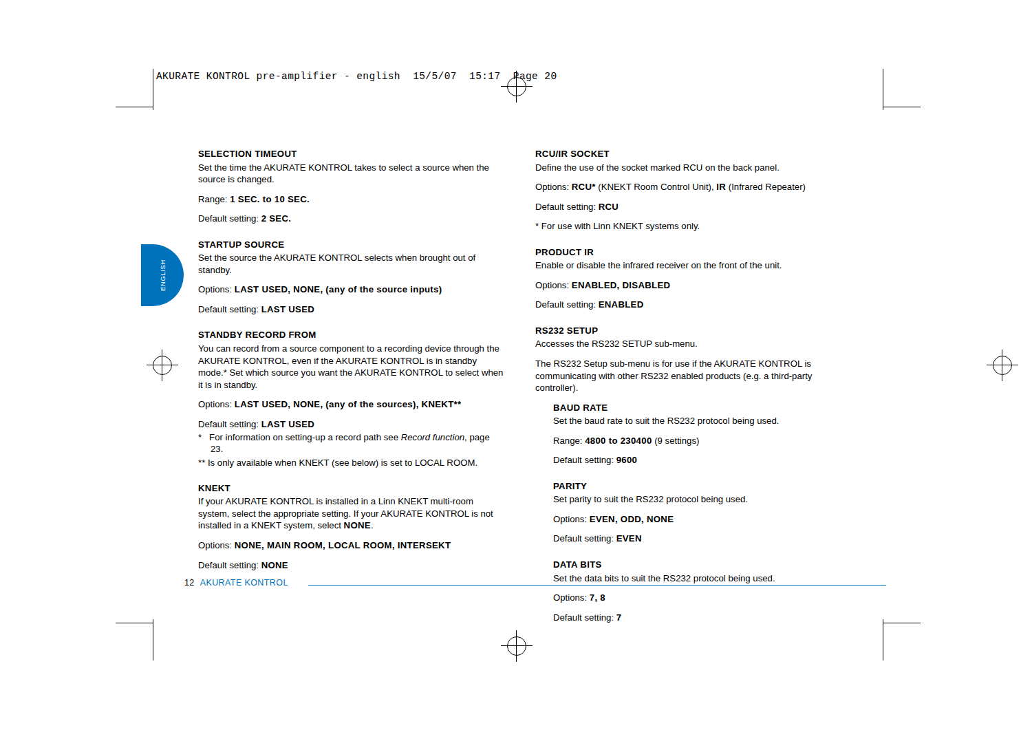AKURATE KONTROL pre-amplifier - english 15/5/07 15:17 Page 20
ENGLISH
SELECTION TIMEOUT
Set the time the AKURATE KONTROL takes to select a source when the source is changed.
Range: 1 SEC. to 10 SEC.
Default setting: 2 SEC.
STARTUP SOURCE
Set the source the AKURATE KONTROL selects when brought out of standby.
Options: LAST USED, NONE, (any of the source inputs)
Default setting: LAST USED
STANDBY RECORD FROM
You can record from a source component to a recording device through the AKURATE KONTROL, even if the AKURATE KONTROL is in standby mode.* Set which source you want the AKURATE KONTROL to select when it is in standby.
Options: LAST USED, NONE, (any of the sources), KNEKT**
Default setting: LAST USED
* For information on setting-up a record path see Record function, page 23.
** Is only available when KNEKT (see below) is set to LOCAL ROOM.
KNEKT
If your AKURATE KONTROL is installed in a Linn KNEKT multi-room system, select the appropriate setting. If your AKURATE KONTROL is not installed in a KNEKT system, select NONE.
Options: NONE, MAIN ROOM, LOCAL ROOM, INTERSEKT
Default setting: NONE
RCU/IR SOCKET
Define the use of the socket marked RCU on the back panel.
Options: RCU* (KNEKT Room Control Unit), IR (Infrared Repeater)
Default setting: RCU
* For use with Linn KNEKT systems only.
PRODUCT IR
Enable or disable the infrared receiver on the front of the unit.
Options: ENABLED, DISABLED
Default setting: ENABLED
RS232 SETUP
Accesses the RS232 SETUP sub-menu.
The RS232 Setup sub-menu is for use if the AKURATE KONTROL is communicating with other RS232 enabled products (e.g. a third-party controller).
BAUD RATE
Set the baud rate to suit the RS232 protocol being used.
Range: 4800 to 230400 (9 settings)
Default setting: 9600
PARITY
Set parity to suit the RS232 protocol being used.
Options: EVEN, ODD, NONE
Default setting: EVEN
DATA BITS
Set the data bits to suit the RS232 protocol being used.
Options: 7, 8
Default setting: 7
12 AKURATE KONTROL